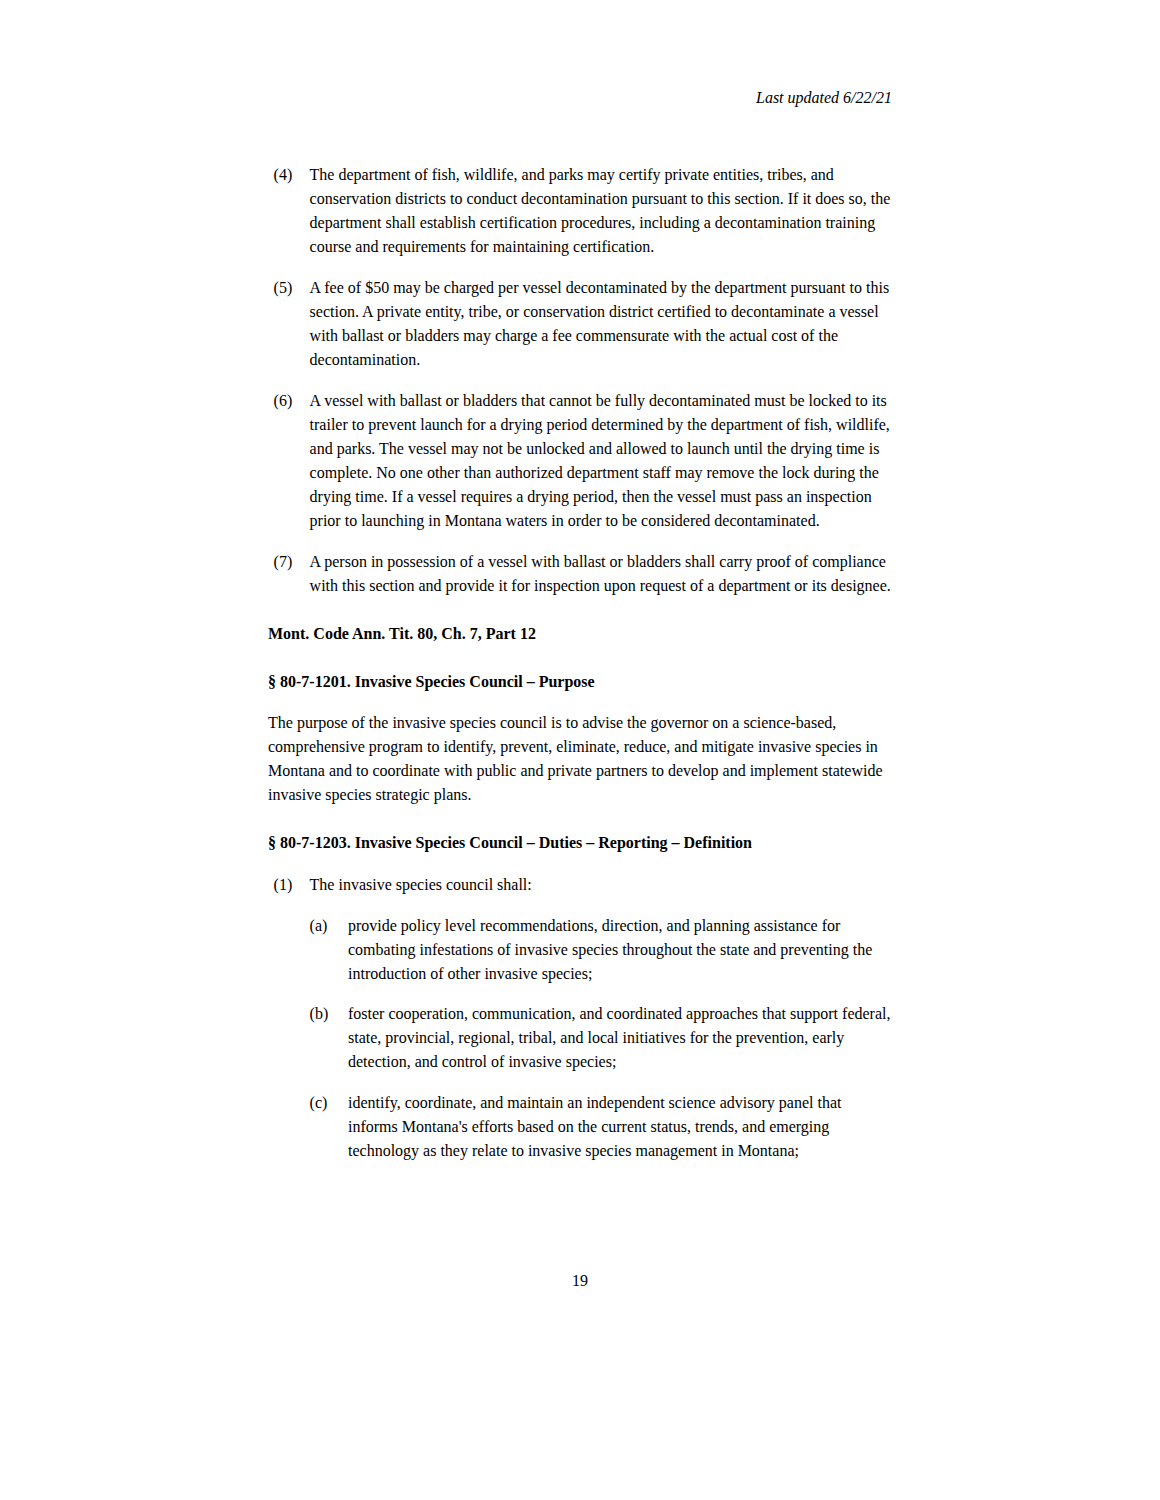Last updated 6/22/21
(4)
The department of fish, wildlife, and parks may certify private entities, tribes, and conservation districts to conduct decontamination pursuant to this section. If it does so, the department shall establish certification procedures, including a decontamination training course and requirements for maintaining certification.
(5)
A fee of $50 may be charged per vessel decontaminated by the department pursuant to this section. A private entity, tribe, or conservation district certified to decontaminate a vessel with ballast or bladders may charge a fee commensurate with the actual cost of the decontamination.
(6)
A vessel with ballast or bladders that cannot be fully decontaminated must be locked to its trailer to prevent launch for a drying period determined by the department of fish, wildlife, and parks. The vessel may not be unlocked and allowed to launch until the drying time is complete. No one other than authorized department staff may remove the lock during the drying time. If a vessel requires a drying period, then the vessel must pass an inspection prior to launching in Montana waters in order to be considered decontaminated.
(7)
A person in possession of a vessel with ballast or bladders shall carry proof of compliance with this section and provide it for inspection upon request of a department or its designee.
Mont. Code Ann. Tit. 80, Ch. 7, Part 12
§ 80-7-1201. Invasive Species Council – Purpose
The purpose of the invasive species council is to advise the governor on a science-based, comprehensive program to identify, prevent, eliminate, reduce, and mitigate invasive species in Montana and to coordinate with public and private partners to develop and implement statewide invasive species strategic plans.
§ 80-7-1203. Invasive Species Council – Duties – Reporting – Definition
(1)
The invasive species council shall:
(a)
provide policy level recommendations, direction, and planning assistance for combating infestations of invasive species throughout the state and preventing the introduction of other invasive species;
(b)
foster cooperation, communication, and coordinated approaches that support federal, state, provincial, regional, tribal, and local initiatives for the prevention, early detection, and control of invasive species;
(c)
identify, coordinate, and maintain an independent science advisory panel that informs Montana's efforts based on the current status, trends, and emerging technology as they relate to invasive species management in Montana;
19